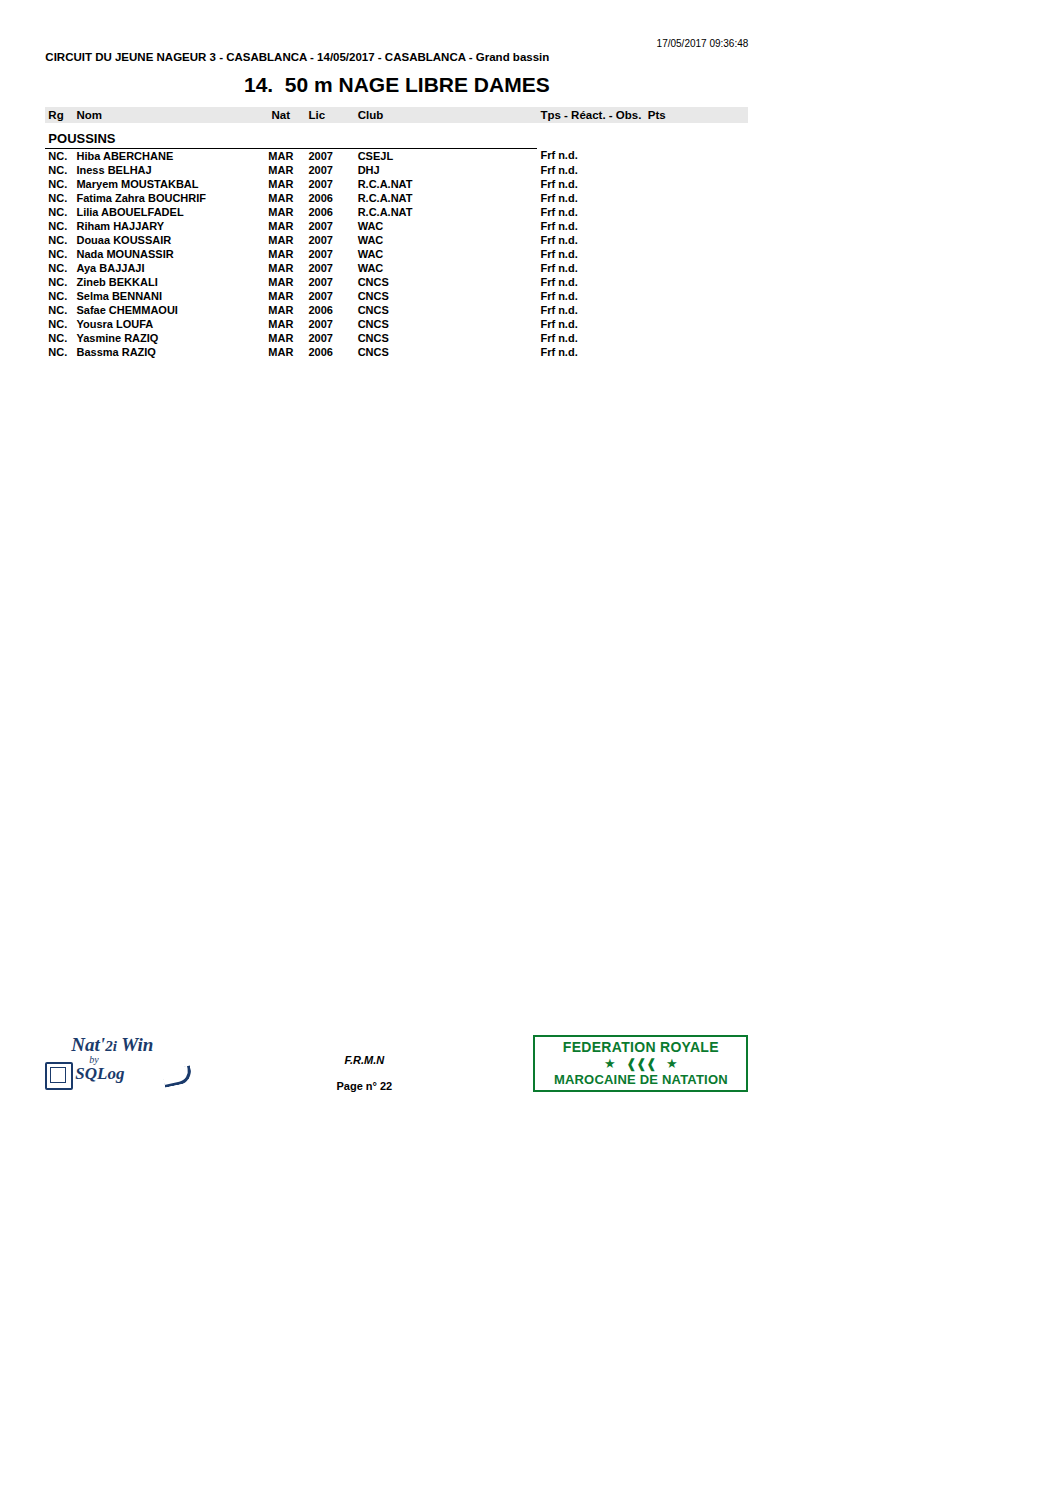17/05/2017 09:36:48
CIRCUIT DU JEUNE NAGEUR 3 - CASABLANCA - 14/05/2017 - CASABLANCA - Grand bassin
14. 50 m NAGE LIBRE DAMES
| Rg | Nom | Nat | Lic | Club | Tps - Réact. - Obs. Pts |
| --- | --- | --- | --- | --- | --- |
| POUSSINS | |
| NC. | Hiba ABERCHANE | MAR | 2007 | CSEJL | Frf n.d. |
| NC. | Iness BELHAJ | MAR | 2007 | DHJ | Frf n.d. |
| NC. | Maryem MOUSTAKBAL | MAR | 2007 | R.C.A.NAT | Frf n.d. |
| NC. | Fatima Zahra BOUCHRIF | MAR | 2006 | R.C.A.NAT | Frf n.d. |
| NC. | Lilia ABOUELFADEL | MAR | 2006 | R.C.A.NAT | Frf n.d. |
| NC. | Riham HAJJARY | MAR | 2007 | WAC | Frf n.d. |
| NC. | Douaa KOUSSAIR | MAR | 2007 | WAC | Frf n.d. |
| NC. | Nada MOUNASSIR | MAR | 2007 | WAC | Frf n.d. |
| NC. | Aya BAJJAJI | MAR | 2007 | WAC | Frf n.d. |
| NC. | Zineb BEKKALI | MAR | 2007 | CNCS | Frf n.d. |
| NC. | Selma BENNANI | MAR | 2007 | CNCS | Frf n.d. |
| NC. | Safae CHEMMAOUI | MAR | 2006 | CNCS | Frf n.d. |
| NC. | Yousra LOUFA | MAR | 2007 | CNCS | Frf n.d. |
| NC. | Yasmine RAZIQ | MAR | 2007 | CNCS | Frf n.d. |
| NC. | Bassma RAZIQ | MAR | 2006 | CNCS | Frf n.d. |
Nat'2i Win by SQLog
F.R.M.N
Page n° 22
FEDERATION ROYALE
★ ❰❰❰ ★
MAROCAINE DE NATATION